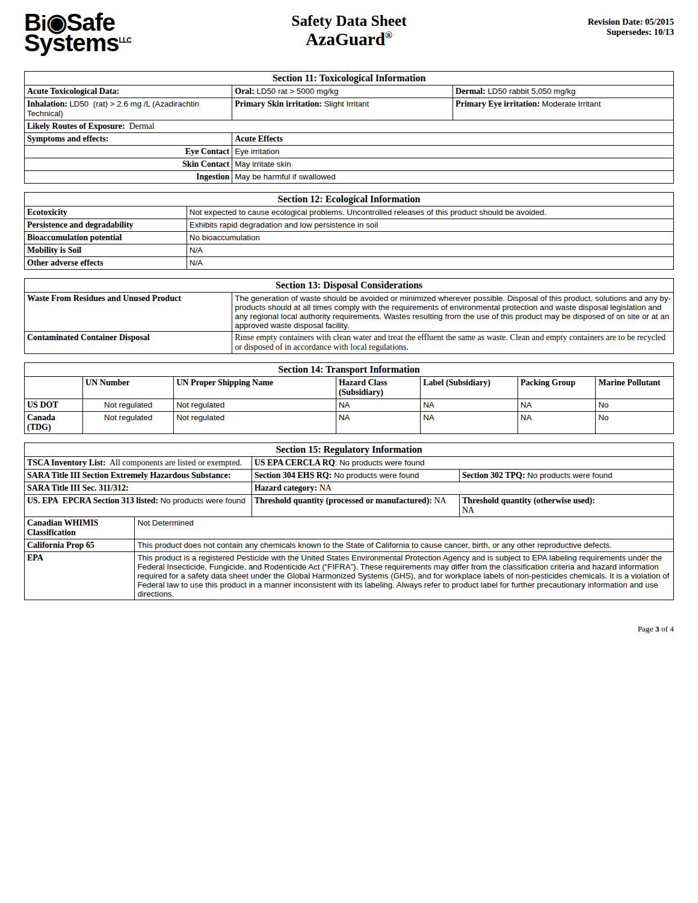Bi◉Safe
SystemsLLC
Safety Data Sheet
AzaGuard®
Revision Date: 05/2015
Supersedes: 10/13
| Section 11: Toxicological Information |
| Acute Toxicological Data: | Oral: LD50 rat > 5000 mg/kg | Dermal: LD50 rabbit 5,050 mg/kg |
| Inhalation: LD50 (rat) > 2.6 mg /L (Azadirachtin Technical) | Primary Skin irritation: Slight Irritant | Primary Eye irritation: Moderate Irritant |
| Likely Routes of Exposure: Dermal |
| Symptoms and effects: | Acute Effects |
| Eye Contact | Eye irritation |
| Skin Contact | May irritate skin |
| Ingestion | May be harmful if swallowed |
| Section 12: Ecological Information |
| Ecotoxicity | Not expected to cause ecological problems. Uncontrolled releases of this product should be avoided. |
| Persistence and degradability | Exhibits rapid degradation and low persistence in soil |
| Bioaccumulation potential | No bioaccumulation |
| Mobility is Soil | N/A |
| Other adverse effects | N/A |
| Section 13: Disposal Considerations |
| Waste From Residues and Unused Product | The generation of waste should be avoided or minimized wherever possible. Disposal of this product, solutions and any by-products should at all times comply with the requirements of environmental protection and waste disposal legislation and any regional local authority requirements. Wastes resulting from the use of this product may be disposed of on site or at an approved waste disposal facility. |
| Contaminated Container Disposal | Rinse empty containers with clean water and treat the effluent the same as waste. Clean and empty containers are to be recycled or disposed of in accordance with local regulations. |
| Section 14: Transport Information |
| | UN Number | UN Proper Shipping Name | Hazard Class (Subsidiary) | Label (Subsidiary) | Packing Group | Marine Pollutant |
| US DOT | Not regulated | Not regulated | NA | NA | NA | No |
| Canada (TDG) | Not regulated | Not regulated | NA | NA | NA | No |
| Section 15: Regulatory Information |
| TSCA Inventory List: All components are listed or exempted. | US EPA CERCLA RQ : No products were found |
| SARA Title III Section Extremely Hazardous Substance: | Section 304 EHS RQ: No products were found | Section 302 TPQ: No products were found |
| SARA Title III Sec. 311/312: | Hazard category: NA |
| US. EPA EPCRA Section 313 listed: No products were found | Threshold quantity (processed or manufactured): NA | Threshold quantity (otherwise used): NA |
| Canadian WHIMIS Classification | Not Determined |
| California Prop 65 | This product does not contain any chemicals known to the State of California to cause cancer, birth, or any other reproductive defects. |
| EPA | This product is a registered Pesticide with the United States Environmental Protection Agency and is subject to EPA labeling requirements under the Federal Insecticide, Fungicide, and Rodenticide Act (“FIFRA”). These requirements may differ from the classification criteria and hazard information required for a safety data sheet under the Global Harmonized Systems (GHS), and for workplace labels of non-pesticides chemicals. It is a violation of Federal law to use this product in a manner inconsistent with its labeling. Always refer to product label for further precautionary information and use directions. |
Page 3 of 4